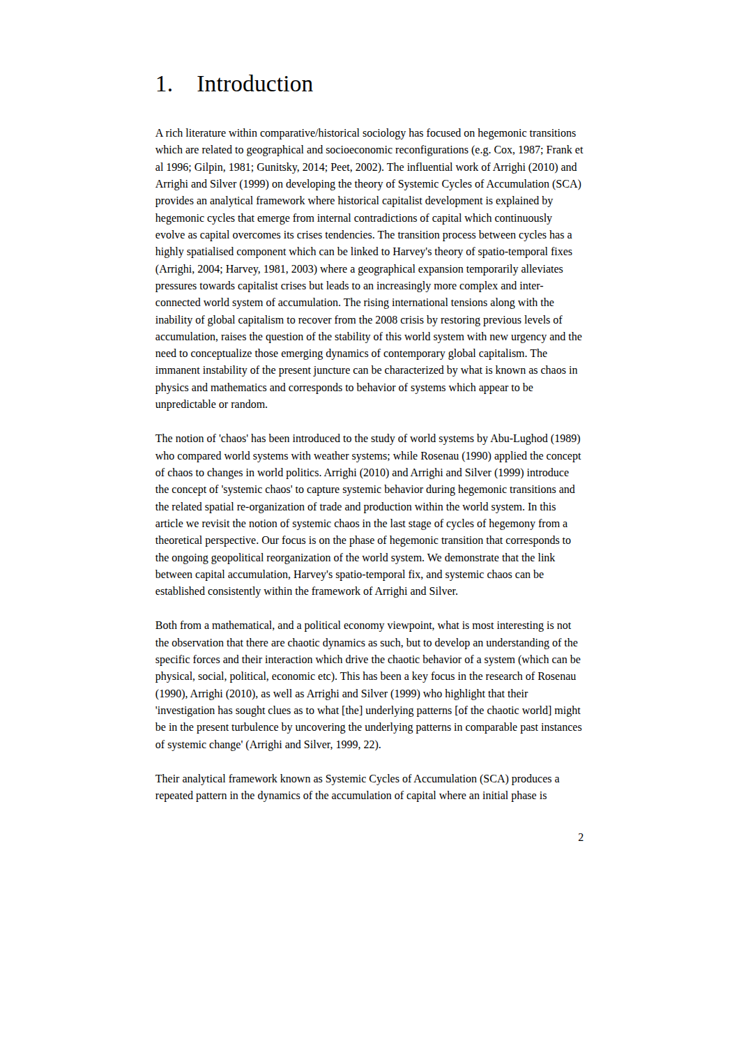1. Introduction
A rich literature within comparative/historical sociology has focused on hegemonic transitions which are related to geographical and socioeconomic reconfigurations (e.g. Cox, 1987; Frank et al 1996; Gilpin, 1981; Gunitsky, 2014; Peet, 2002). The influential work of Arrighi (2010) and Arrighi and Silver (1999) on developing the theory of Systemic Cycles of Accumulation (SCA) provides an analytical framework where historical capitalist development is explained by hegemonic cycles that emerge from internal contradictions of capital which continuously evolve as capital overcomes its crises tendencies. The transition process between cycles has a highly spatialised component which can be linked to Harvey's theory of spatio-temporal fixes (Arrighi, 2004; Harvey, 1981, 2003) where a geographical expansion temporarily alleviates pressures towards capitalist crises but leads to an increasingly more complex and inter-connected world system of accumulation. The rising international tensions along with the inability of global capitalism to recover from the 2008 crisis by restoring previous levels of accumulation, raises the question of the stability of this world system with new urgency and the need to conceptualize those emerging dynamics of contemporary global capitalism. The immanent instability of the present juncture can be characterized by what is known as chaos in physics and mathematics and corresponds to behavior of systems which appear to be unpredictable or random.
The notion of 'chaos' has been introduced to the study of world systems by Abu-Lughod (1989) who compared world systems with weather systems; while Rosenau (1990) applied the concept of chaos to changes in world politics. Arrighi (2010) and Arrighi and Silver (1999) introduce the concept of 'systemic chaos' to capture systemic behavior during hegemonic transitions and the related spatial re-organization of trade and production within the world system. In this article we revisit the notion of systemic chaos in the last stage of cycles of hegemony from a theoretical perspective. Our focus is on the phase of hegemonic transition that corresponds to the ongoing geopolitical reorganization of the world system. We demonstrate that the link between capital accumulation, Harvey's spatio-temporal fix, and systemic chaos can be established consistently within the framework of Arrighi and Silver.
Both from a mathematical, and a political economy viewpoint, what is most interesting is not the observation that there are chaotic dynamics as such, but to develop an understanding of the specific forces and their interaction which drive the chaotic behavior of a system (which can be physical, social, political, economic etc). This has been a key focus in the research of Rosenau (1990), Arrighi (2010), as well as Arrighi and Silver (1999) who highlight that their 'investigation has sought clues as to what [the] underlying patterns [of the chaotic world] might be in the present turbulence by uncovering the underlying patterns in comparable past instances of systemic change' (Arrighi and Silver, 1999, 22).
Their analytical framework known as Systemic Cycles of Accumulation (SCA) produces a repeated pattern in the dynamics of the accumulation of capital where an initial phase is
2